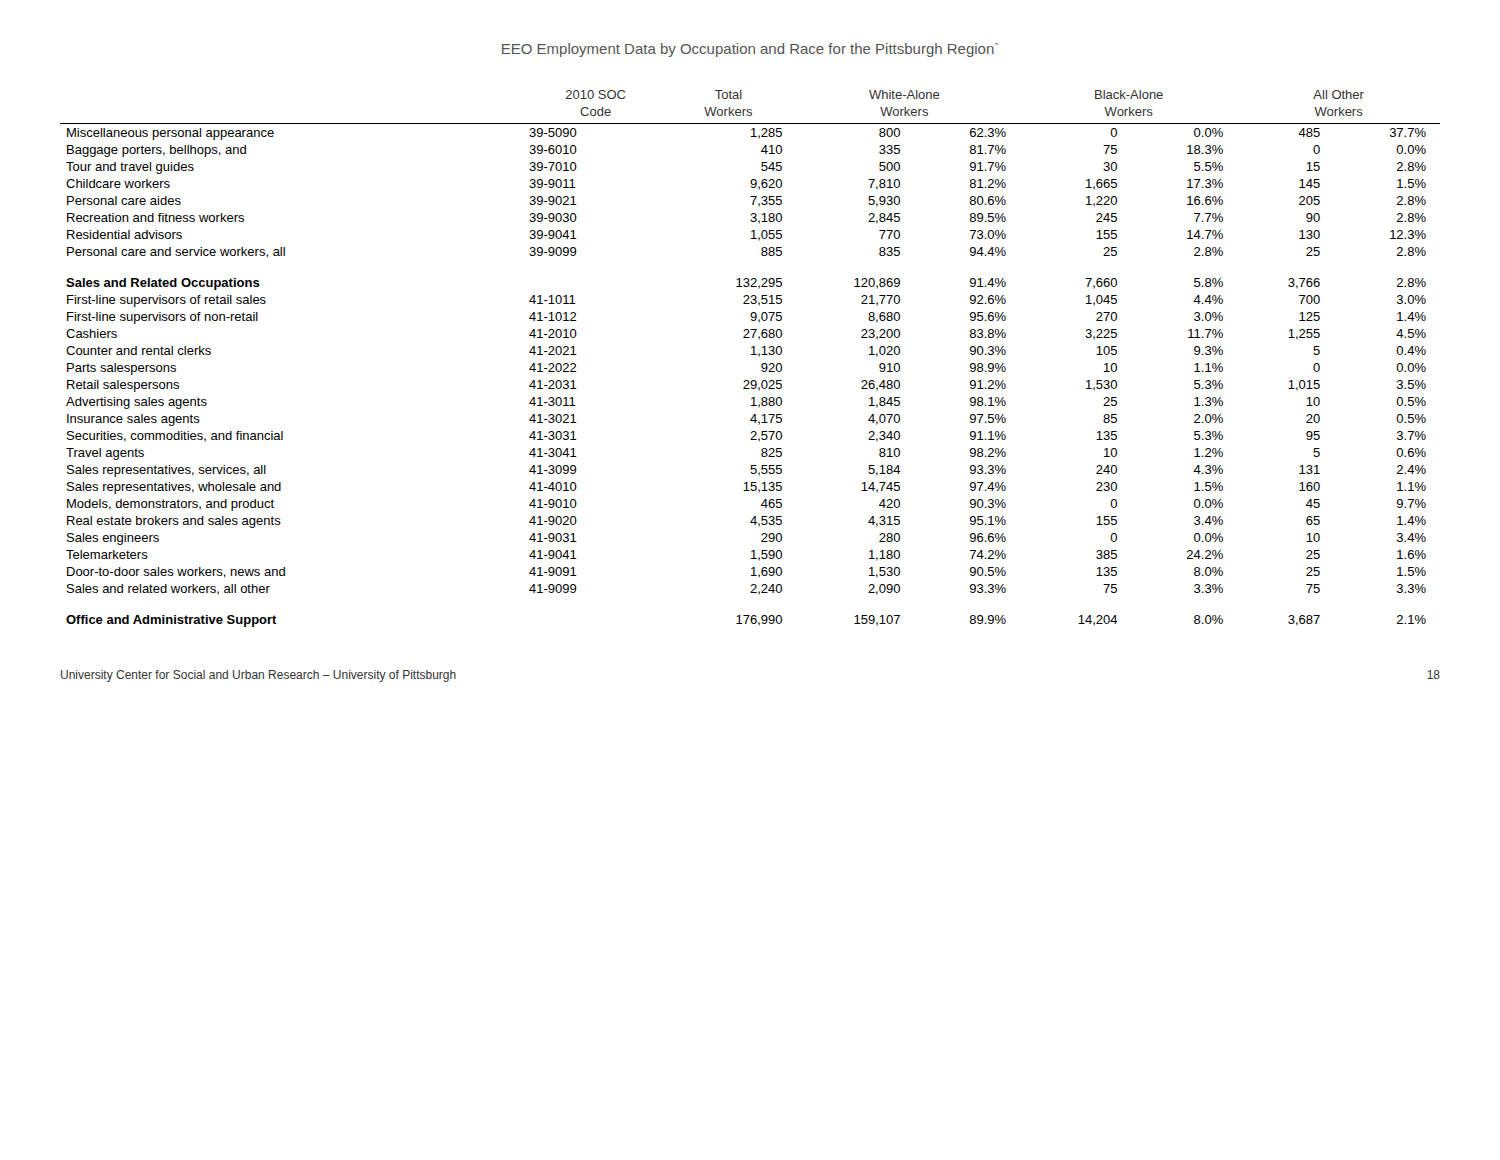EEO Employment Data by Occupation and Race for the Pittsburgh Region`
| | 2010 SOC | Total | White-Alone | Black-Alone | All Other |
| --- | --- | --- | --- | --- | --- |
| | Code | Workers | Workers | Workers | Workers |
| Miscellaneous personal appearance | 39-5090 | 1,285 | 800 | 62.3% | 0 | 0.0% | 485 | 37.7% |
| Baggage porters, bellhops, and | 39-6010 | 410 | 335 | 81.7% | 75 | 18.3% | 0 | 0.0% |
| Tour and travel guides | 39-7010 | 545 | 500 | 91.7% | 30 | 5.5% | 15 | 2.8% |
| Childcare workers | 39-9011 | 9,620 | 7,810 | 81.2% | 1,665 | 17.3% | 145 | 1.5% |
| Personal care aides | 39-9021 | 7,355 | 5,930 | 80.6% | 1,220 | 16.6% | 205 | 2.8% |
| Recreation and fitness workers | 39-9030 | 3,180 | 2,845 | 89.5% | 245 | 7.7% | 90 | 2.8% |
| Residential advisors | 39-9041 | 1,055 | 770 | 73.0% | 155 | 14.7% | 130 | 12.3% |
| Personal care and service workers, all | 39-9099 | 885 | 835 | 94.4% | 25 | 2.8% | 25 | 2.8% |
| Sales and Related Occupations | | 132,295 | 120,869 | 91.4% | 7,660 | 5.8% | 3,766 | 2.8% |
| First-line supervisors of retail sales | 41-1011 | 23,515 | 21,770 | 92.6% | 1,045 | 4.4% | 700 | 3.0% |
| First-line supervisors of non-retail | 41-1012 | 9,075 | 8,680 | 95.6% | 270 | 3.0% | 125 | 1.4% |
| Cashiers | 41-2010 | 27,680 | 23,200 | 83.8% | 3,225 | 11.7% | 1,255 | 4.5% |
| Counter and rental clerks | 41-2021 | 1,130 | 1,020 | 90.3% | 105 | 9.3% | 5 | 0.4% |
| Parts salespersons | 41-2022 | 920 | 910 | 98.9% | 10 | 1.1% | 0 | 0.0% |
| Retail salespersons | 41-2031 | 29,025 | 26,480 | 91.2% | 1,530 | 5.3% | 1,015 | 3.5% |
| Advertising sales agents | 41-3011 | 1,880 | 1,845 | 98.1% | 25 | 1.3% | 10 | 0.5% |
| Insurance sales agents | 41-3021 | 4,175 | 4,070 | 97.5% | 85 | 2.0% | 20 | 0.5% |
| Securities, commodities, and financial | 41-3031 | 2,570 | 2,340 | 91.1% | 135 | 5.3% | 95 | 3.7% |
| Travel agents | 41-3041 | 825 | 810 | 98.2% | 10 | 1.2% | 5 | 0.6% |
| Sales representatives, services, all | 41-3099 | 5,555 | 5,184 | 93.3% | 240 | 4.3% | 131 | 2.4% |
| Sales representatives, wholesale and | 41-4010 | 15,135 | 14,745 | 97.4% | 230 | 1.5% | 160 | 1.1% |
| Models, demonstrators, and product | 41-9010 | 465 | 420 | 90.3% | 0 | 0.0% | 45 | 9.7% |
| Real estate brokers and sales agents | 41-9020 | 4,535 | 4,315 | 95.1% | 155 | 3.4% | 65 | 1.4% |
| Sales engineers | 41-9031 | 290 | 280 | 96.6% | 0 | 0.0% | 10 | 3.4% |
| Telemarketers | 41-9041 | 1,590 | 1,180 | 74.2% | 385 | 24.2% | 25 | 1.6% |
| Door-to-door sales workers, news and | 41-9091 | 1,690 | 1,530 | 90.5% | 135 | 8.0% | 25 | 1.5% |
| Sales and related workers, all other | 41-9099 | 2,240 | 2,090 | 93.3% | 75 | 3.3% | 75 | 3.3% |
| Office and Administrative Support | | 176,990 | 159,107 | 89.9% | 14,204 | 8.0% | 3,687 | 2.1% |
University Center for Social and Urban Research – University of Pittsburgh 18